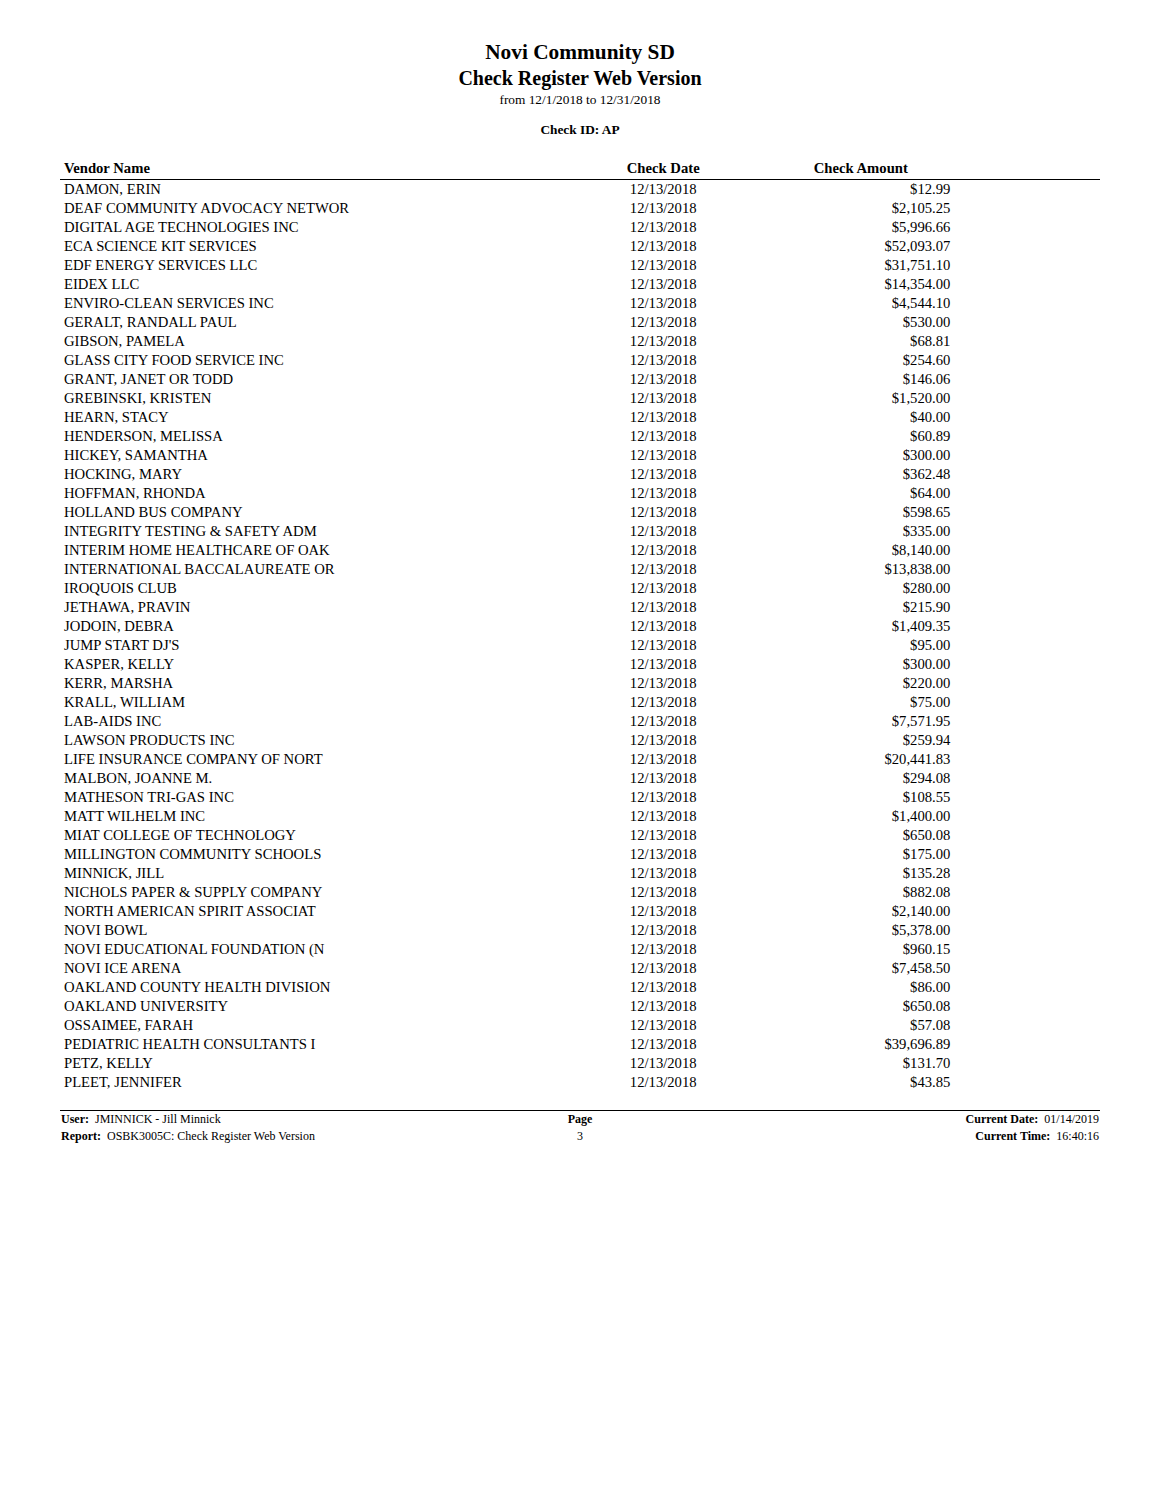Novi Community SD
Check Register Web Version
from 12/1/2018 to 12/31/2018
Check ID: AP
| Vendor Name | Check Date | Check Amount | |
| --- | --- | --- | --- |
| DAMON, ERIN | 12/13/2018 | $12.99 | |
| DEAF COMMUNITY ADVOCACY NETWOR | 12/13/2018 | $2,105.25 | |
| DIGITAL AGE TECHNOLOGIES INC | 12/13/2018 | $5,996.66 | |
| ECA SCIENCE KIT SERVICES | 12/13/2018 | $52,093.07 | |
| EDF ENERGY SERVICES LLC | 12/13/2018 | $31,751.10 | |
| EIDEX LLC | 12/13/2018 | $14,354.00 | |
| ENVIRO-CLEAN SERVICES INC | 12/13/2018 | $4,544.10 | |
| GERALT, RANDALL PAUL | 12/13/2018 | $530.00 | |
| GIBSON, PAMELA | 12/13/2018 | $68.81 | |
| GLASS CITY FOOD SERVICE INC | 12/13/2018 | $254.60 | |
| GRANT, JANET OR TODD | 12/13/2018 | $146.06 | |
| GREBINSKI, KRISTEN | 12/13/2018 | $1,520.00 | |
| HEARN, STACY | 12/13/2018 | $40.00 | |
| HENDERSON, MELISSA | 12/13/2018 | $60.89 | |
| HICKEY, SAMANTHA | 12/13/2018 | $300.00 | |
| HOCKING, MARY | 12/13/2018 | $362.48 | |
| HOFFMAN, RHONDA | 12/13/2018 | $64.00 | |
| HOLLAND BUS COMPANY | 12/13/2018 | $598.65 | |
| INTEGRITY TESTING & SAFETY ADM | 12/13/2018 | $335.00 | |
| INTERIM HOME HEALTHCARE OF OAK | 12/13/2018 | $8,140.00 | |
| INTERNATIONAL BACCALAUREATE OR | 12/13/2018 | $13,838.00 | |
| IROQUOIS CLUB | 12/13/2018 | $280.00 | |
| JETHAWA, PRAVIN | 12/13/2018 | $215.90 | |
| JODOIN, DEBRA | 12/13/2018 | $1,409.35 | |
| JUMP START DJ'S | 12/13/2018 | $95.00 | |
| KASPER, KELLY | 12/13/2018 | $300.00 | |
| KERR, MARSHA | 12/13/2018 | $220.00 | |
| KRALL, WILLIAM | 12/13/2018 | $75.00 | |
| LAB-AIDS INC | 12/13/2018 | $7,571.95 | |
| LAWSON PRODUCTS INC | 12/13/2018 | $259.94 | |
| LIFE INSURANCE COMPANY OF NORT | 12/13/2018 | $20,441.83 | |
| MALBON, JOANNE M. | 12/13/2018 | $294.08 | |
| MATHESON TRI-GAS INC | 12/13/2018 | $108.55 | |
| MATT WILHELM INC | 12/13/2018 | $1,400.00 | |
| MIAT COLLEGE OF TECHNOLOGY | 12/13/2018 | $650.08 | |
| MILLINGTON COMMUNITY SCHOOLS | 12/13/2018 | $175.00 | |
| MINNICK, JILL | 12/13/2018 | $135.28 | |
| NICHOLS PAPER & SUPPLY COMPANY | 12/13/2018 | $882.08 | |
| NORTH AMERICAN SPIRIT ASSOCIAT | 12/13/2018 | $2,140.00 | |
| NOVI BOWL | 12/13/2018 | $5,378.00 | |
| NOVI EDUCATIONAL FOUNDATION (N | 12/13/2018 | $960.15 | |
| NOVI ICE ARENA | 12/13/2018 | $7,458.50 | |
| OAKLAND COUNTY HEALTH DIVISION | 12/13/2018 | $86.00 | |
| OAKLAND UNIVERSITY | 12/13/2018 | $650.08 | |
| OSSAIMEE, FARAH | 12/13/2018 | $57.08 | |
| PEDIATRIC HEALTH CONSULTANTS I | 12/13/2018 | $39,696.89 | |
| PETZ, KELLY | 12/13/2018 | $131.70 | |
| PLEET, JENNIFER | 12/13/2018 | $43.85 | |
| User: JMINNICK - Jill Minnick | Page | Current Date: 01/14/2019 |
| Report: OSBK3005C: Check Register Web Version | 3 | Current Time: 16:40:16 |